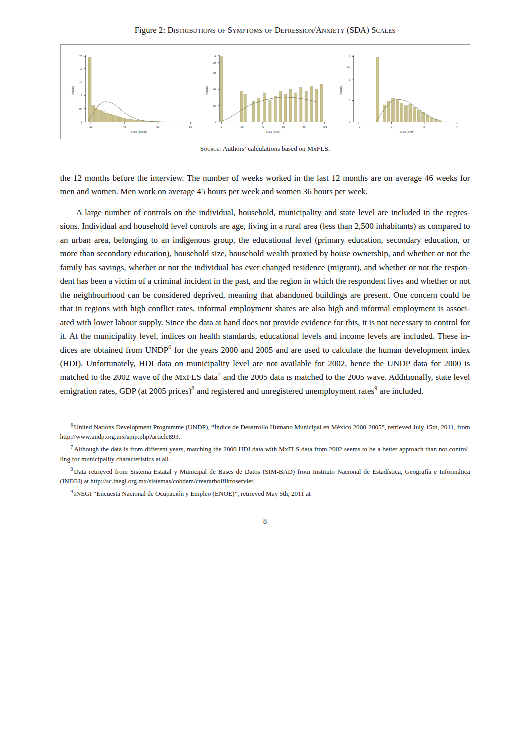Figure 2: Distributions of Symptoms of Depression/Anxiety (SDA) Scales
Density histogram of SDA (linear) 0 .05 .1 .15 .2 .25 Density 20 40 60 80 SDA (linear)
Density histogram of SDA (perc) 0 .02 .04 .06 .08 .1 Density 0 20 40 60 80 100 SDA (perc)
Density histogram of SDA (pcm) 0 .5 1 1.5 2 Density -2 0 2 4 SDA (pcm)
Source: Authors’ calculations based on MxFLS.
the 12 months before the interview. The number of weeks worked in the last 12 months are on average 46 weeks for men and women. Men work on average 45 hours per week and women 36 hours per week.
A large number of controls on the individual, household, municipality and state level are included in the regressions. Individual and household level controls are age, living in a rural area (less than 2,500 inhabitants) as compared to an urban area, belonging to an indigenous group, the educational level (primary education, secondary education, or more than secondary education), household size, household wealth proxied by house ownership, and whether or not the family has savings, whether or not the individual has ever changed residence (migrant), and whether or not the respondent has been a victim of a criminal incident in the past, and the region in which the respondent lives and whether or not the neighbourhood can be considered deprived, meaning that abandoned buildings are present. One concern could be that in regions with high conflict rates, informal employment shares are also high and informal employment is associated with lower labour supply. Since the data at hand does not provide evidence for this, it is not necessary to control for it. At the municipality level, indices on health standards, educational levels and income levels are included. These indices are obtained from UNDP6 for the years 2000 and 2005 and are used to calculate the human development index (HDI). Unfortunately, HDI data on municipality level are not available for 2002, hence the UNDP data for 2000 is matched to the 2002 wave of the MxFLS data7 and the 2005 data is matched to the 2005 wave. Additionally, state level emigration rates, GDP (at 2005 prices)8 and registered and unregistered unemployment rates9 are included.
6United Nations Development Programme (UNDP), “Índice de Desarrollo Humano Municipal en México 2000-2005”, retrieved July 15th, 2011, from http://www.undp.org.mx/spip.php?article893.
7Although the data is from different years, matching the 2000 HDI data with MxFLS data from 2002 seems to be a better approach than not controlling for municipality characteristics at all.
8Data retrieved from Sistema Estatal y Municipal de Bases de Datos (SIM-BAD) from Instituto Nacional de Estadística, Geografía e Informática (INEGI) at http://sc.inegi.org.mx/sistemas/cobdem/creararbolfiltroservlet.
9INEGI “Encuesta Nacional de Ocupación y Empleo (ENOE)”, retrieved May 5th, 2011 at
8